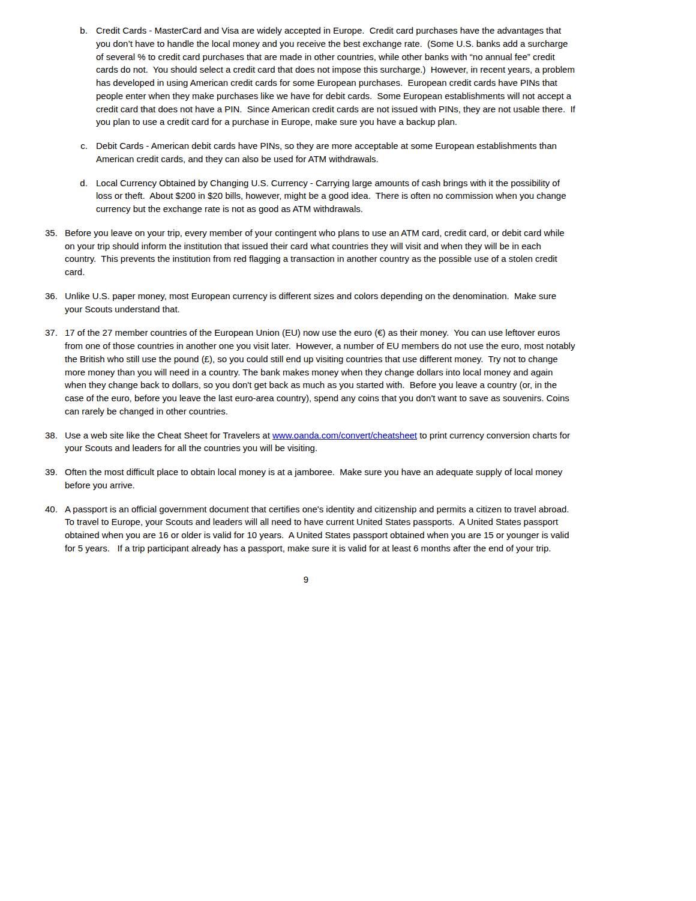Credit Cards - MasterCard and Visa are widely accepted in Europe. Credit card purchases have the advantages that you don’t have to handle the local money and you receive the best exchange rate. (Some U.S. banks add a surcharge of several % to credit card purchases that are made in other countries, while other banks with “no annual fee” credit cards do not. You should select a credit card that does not impose this surcharge.) However, in recent years, a problem has developed in using American credit cards for some European purchases. European credit cards have PINs that people enter when they make purchases like we have for debit cards. Some European establishments will not accept a credit card that does not have a PIN. Since American credit cards are not issued with PINs, they are not usable there. If you plan to use a credit card for a purchase in Europe, make sure you have a backup plan.
Debit Cards - American debit cards have PINs, so they are more acceptable at some European establishments than American credit cards, and they can also be used for ATM withdrawals.
Local Currency Obtained by Changing U.S. Currency - Carrying large amounts of cash brings with it the possibility of loss or theft. About $200 in $20 bills, however, might be a good idea. There is often no commission when you change currency but the exchange rate is not as good as ATM withdrawals.
Before you leave on your trip, every member of your contingent who plans to use an ATM card, credit card, or debit card while on your trip should inform the institution that issued their card what countries they will visit and when they will be in each country. This prevents the institution from red flagging a transaction in another country as the possible use of a stolen credit card.
Unlike U.S. paper money, most European currency is different sizes and colors depending on the denomination. Make sure your Scouts understand that.
17 of the 27 member countries of the European Union (EU) now use the euro (€) as their money. You can use leftover euros from one of those countries in another one you visit later. However, a number of EU members do not use the euro, most notably the British who still use the pound (£), so you could still end up visiting countries that use different money. Try not to change more money than you will need in a country. The bank makes money when they change dollars into local money and again when they change back to dollars, so you don't get back as much as you started with. Before you leave a country (or, in the case of the euro, before you leave the last euro-area country), spend any coins that you don't want to save as souvenirs. Coins can rarely be changed in other countries.
Use a web site like the Cheat Sheet for Travelers at www.oanda.com/convert/cheatsheet to print currency conversion charts for your Scouts and leaders for all the countries you will be visiting.
Often the most difficult place to obtain local money is at a jamboree. Make sure you have an adequate supply of local money before you arrive.
A passport is an official government document that certifies one's identity and citizenship and permits a citizen to travel abroad. To travel to Europe, your Scouts and leaders will all need to have current United States passports. A United States passport obtained when you are 16 or older is valid for 10 years. A United States passport obtained when you are 15 or younger is valid for 5 years. If a trip participant already has a passport, make sure it is valid for at least 6 months after the end of your trip.
9